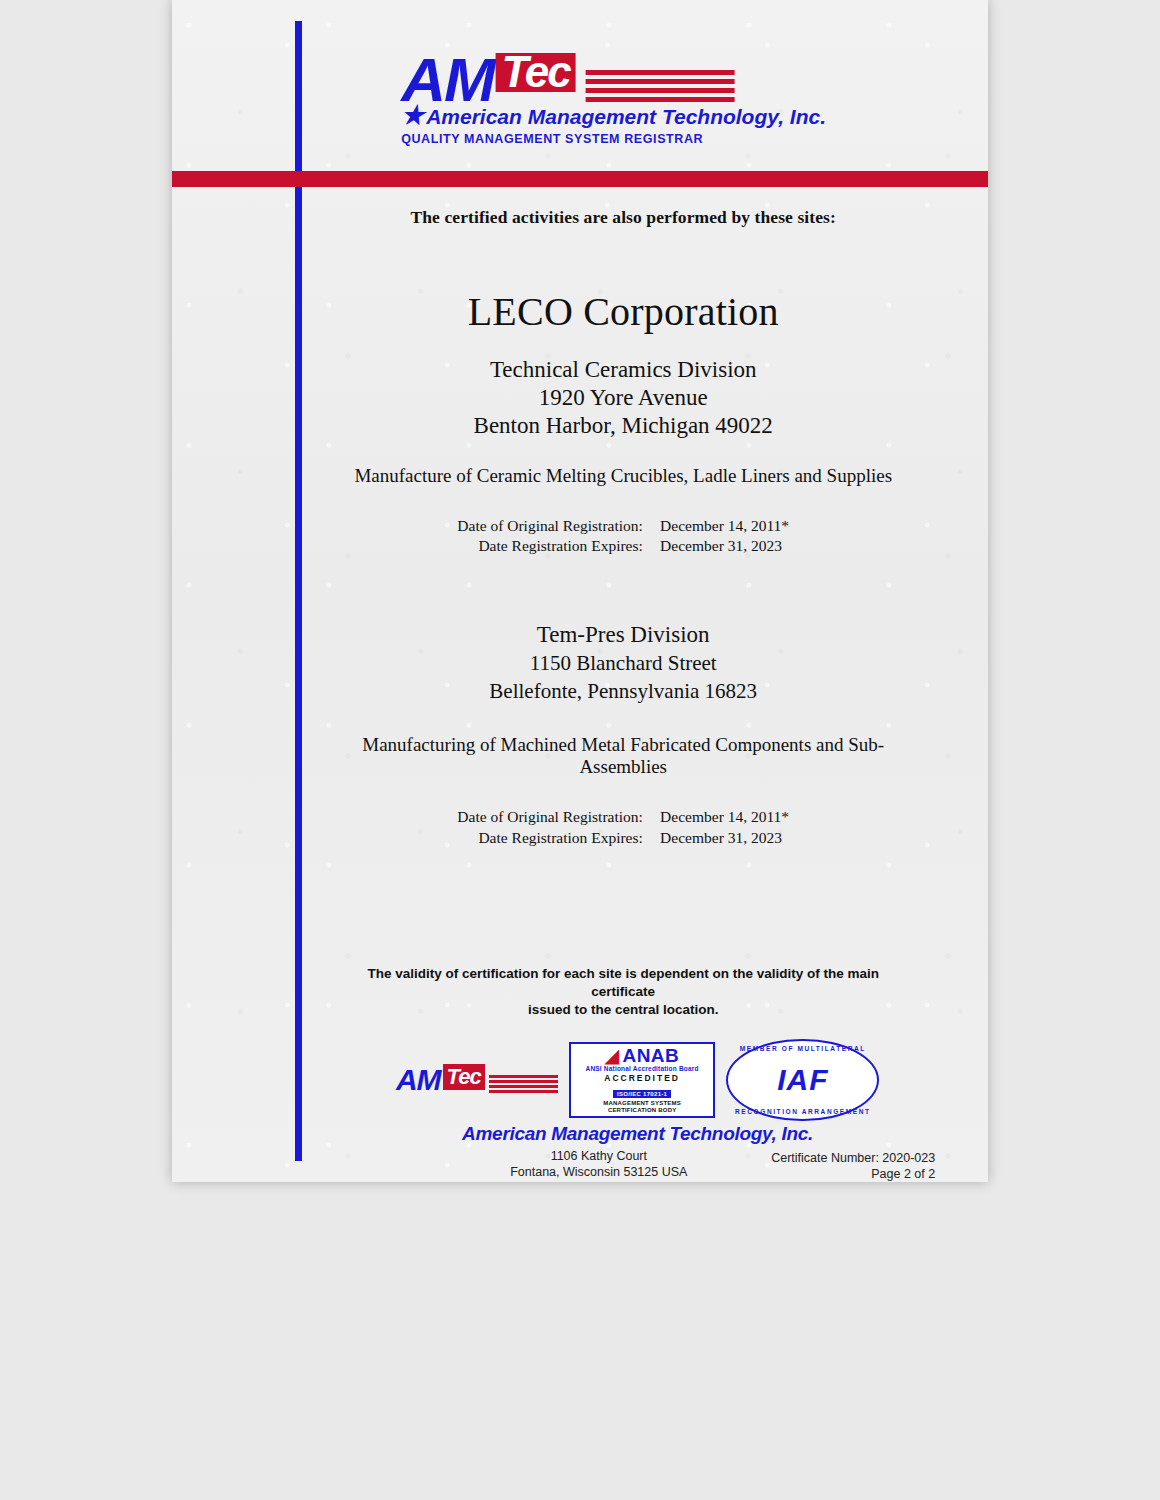AMTec
★American Management Technology, Inc.
QUALITY MANAGEMENT SYSTEM REGISTRAR
The certified activities are also performed by these sites:
LECO Corporation
Technical Ceramics Division
1920 Yore Avenue
Benton Harbor, Michigan 49022
Manufacture of Ceramic Melting Crucibles, Ladle Liners and Supplies
| Date of Original Registration: | December 14, 2011* |
| Date Registration Expires: | December 31, 2023 |
Tem-Pres Division
1150 Blanchard Street
Bellefonte, Pennsylvania 16823
Manufacturing of Machined Metal Fabricated Components and Sub-Assemblies
| Date of Original Registration: | December 14, 2011* |
| Date Registration Expires: | December 31, 2023 |
The validity of certification for each site is dependent on the validity of the main certificate
issued to the central location.
AMTec
◢ANAB
ANSI National Accreditation Board
ACCREDITED
ISO/IEC 17021-1
MANAGEMENT SYSTEMS
CERTIFICATION BODY
MEMBER OF MULTILATERAL
IAF
RECOGNITION ARRANGEMENT
American Management Technology, Inc.
1106 Kathy Court
Fontana, Wisconsin 53125 USA
Certificate Number: 2020-023
Page 2 of 2